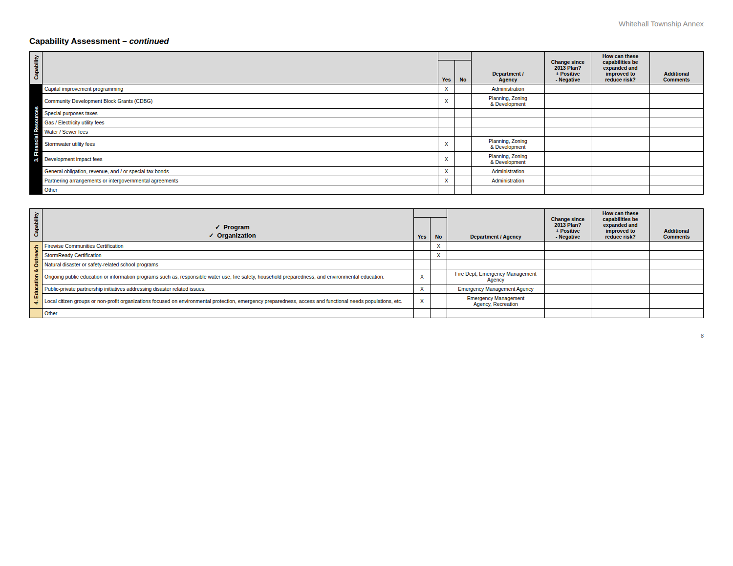Whitehall Township Annex
Capability Assessment – continued
| Capability | | | Department / Agency | Change since 2013 Plan? + Positive - Negative | How can these capabilities be expanded and improved to reduce risk? | Additional Comments |
| --- | --- | --- | --- | --- | --- | --- |
| Yes | No |
| 3. Financial Resources | Capital improvement programming | X | | Administration | | | |
| Community Development Block Grants (CDBG) | X | | Planning, Zoning & Development | | | |
| Special purposes taxes | | | | | | |
| Gas / Electricity utility fees | | | | | | |
| Water / Sewer fees | | | | | | |
| Stormwater utility fees | X | | Planning, Zoning & Development | | | |
| Development impact fees | X | | Planning, Zoning & Development | | | |
| General obligation, revenue, and / or special tax bonds | X | | Administration | | | |
| Partnering arrangements or intergovernmental agreements | X | | Administration | | | |
| | Other | | | | | | |
| Capability | Program Organization | | Department / Agency | Change since 2013 Plan? + Positive - Negative | How can these capabilities be expanded and improved to reduce risk? | Additional Comments |
| --- | --- | --- | --- | --- | --- | --- |
| Yes | No |
| 4. Education & Outreach | Firewise Communities Certification | | X | | | | |
| StormReady Certification | | X | | | | |
| Natural disaster or safety-related school programs | | | | | | |
| Ongoing public education or information programs such as, responsible water use, fire safety, household preparedness, and environmental education. | X | | Fire Dept, Emergency Management Agency | | | |
| Public-private partnership initiatives addressing disaster related issues. | X | | Emergency Management Agency | | | |
| Local citizen groups or non-profit organizations focused on environmental protection, emergency preparedness, access and functional needs populations, etc. | X | | Emergency Management Agency, Recreation | | | |
| | Other | | | | | | |
8